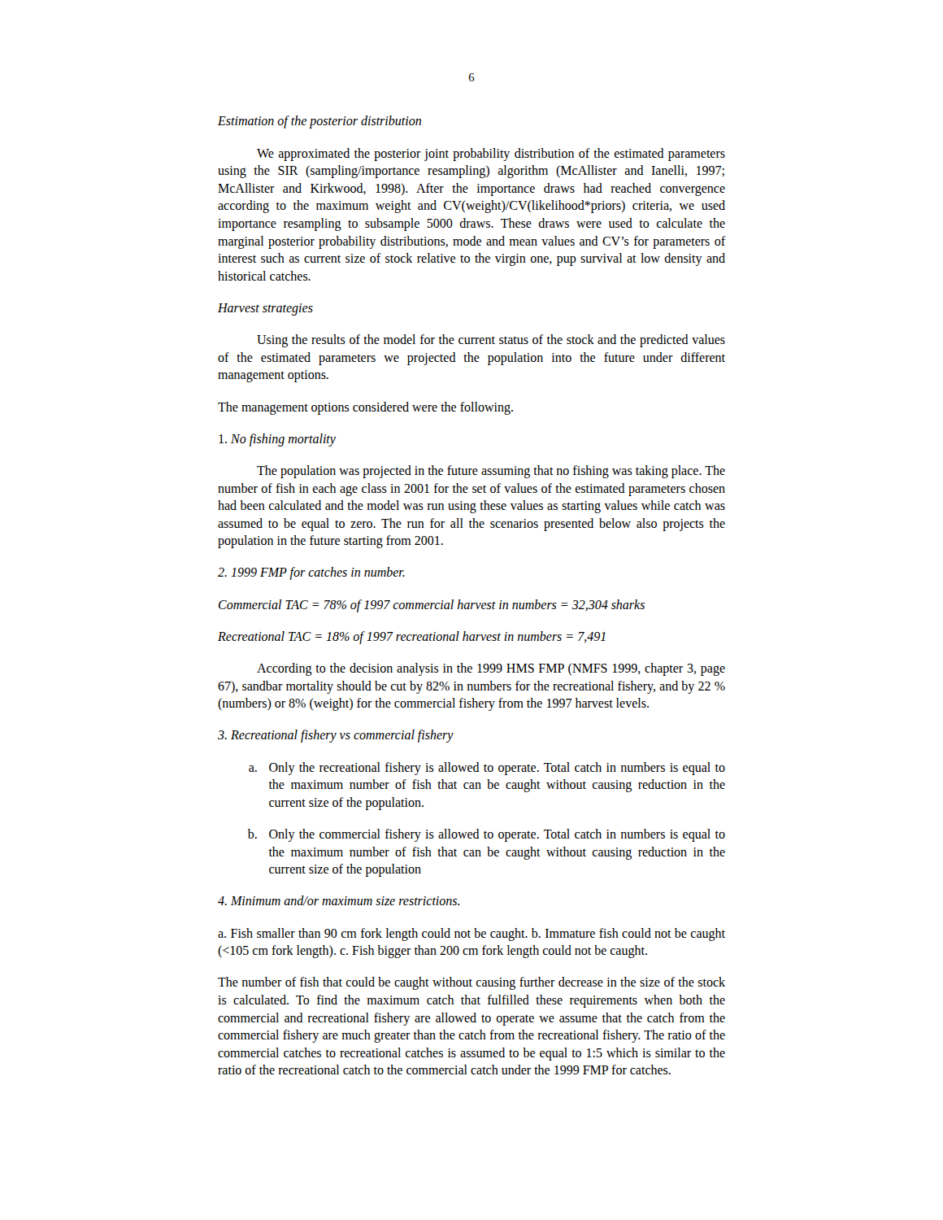6
Estimation of the posterior distribution
We approximated the posterior joint probability distribution of the estimated parameters using the SIR (sampling/importance resampling) algorithm (McAllister and Ianelli, 1997; McAllister and Kirkwood, 1998). After the importance draws had reached convergence according to the maximum weight and CV(weight)/CV(likelihood*priors) criteria, we used importance resampling to subsample 5000 draws. These draws were used to calculate the marginal posterior probability distributions, mode and mean values and CV’s for parameters of interest such as current size of stock relative to the virgin one, pup survival at low density and historical catches.
Harvest strategies
Using the results of the model for the current status of the stock and the predicted values of the estimated parameters we projected the population into the future under different management options.
The management options considered were the following.
1. No fishing mortality
The population was projected in the future assuming that no fishing was taking place. The number of fish in each age class in 2001 for the set of values of the estimated parameters chosen had been calculated and the model was run using these values as starting values while catch was assumed to be equal to zero. The run for all the scenarios presented below also projects the population in the future starting from 2001.
2. 1999 FMP for catches in number.
Commercial TAC = 78% of 1997 commercial harvest in numbers = 32,304 sharks
Recreational TAC = 18% of 1997 recreational harvest in numbers = 7,491
According to the decision analysis in the 1999 HMS FMP (NMFS 1999, chapter 3, page 67), sandbar mortality should be cut by 82% in numbers for the recreational fishery, and by 22 % (numbers) or 8% (weight) for the commercial fishery from the 1997 harvest levels.
3. Recreational fishery vs commercial fishery
Only the recreational fishery is allowed to operate. Total catch in numbers is equal to the maximum number of fish that can be caught without causing reduction in the current size of the population.
Only the commercial fishery is allowed to operate. Total catch in numbers is equal to the maximum number of fish that can be caught without causing reduction in the current size of the population
4. Minimum and/or maximum size restrictions.
a. Fish smaller than 90 cm fork length could not be caught. b. Immature fish could not be caught (<105 cm fork length). c. Fish bigger than 200 cm fork length could not be caught.
The number of fish that could be caught without causing further decrease in the size of the stock is calculated. To find the maximum catch that fulfilled these requirements when both the commercial and recreational fishery are allowed to operate we assume that the catch from the commercial fishery are much greater than the catch from the recreational fishery. The ratio of the commercial catches to recreational catches is assumed to be equal to 1:5 which is similar to the ratio of the recreational catch to the commercial catch under the 1999 FMP for catches.